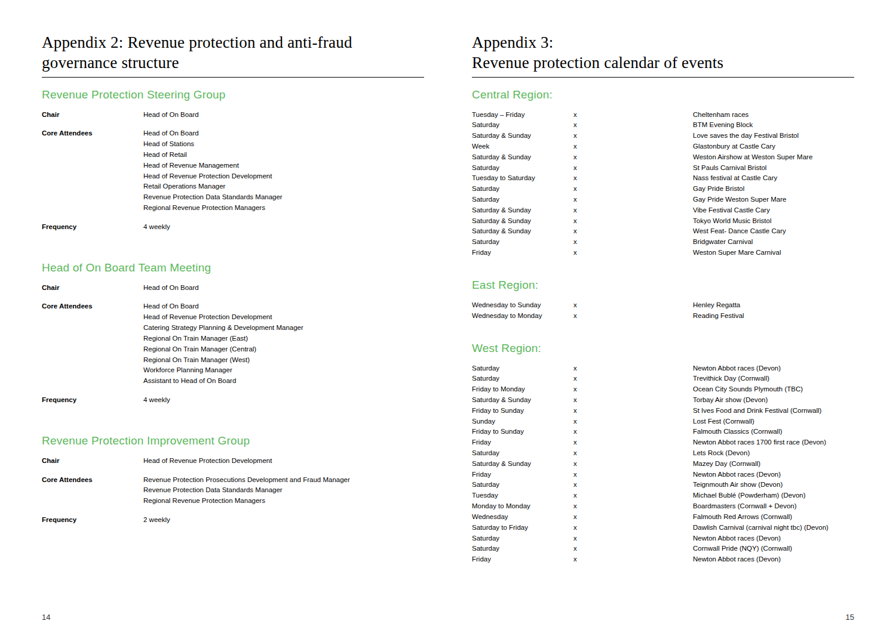Appendix 2: Revenue protection and anti-fraud governance structure
Revenue Protection Steering Group
| Chair | Head of On Board |
| Core Attendees | Head of On Board Head of Stations Head of Retail Head of Revenue Management Head of Revenue Protection Development Retail Operations Manager Revenue Protection Data Standards Manager Regional Revenue Protection Managers |
| Frequency | 4 weekly |
Head of On Board Team Meeting
| Chair | Head of On Board |
| Core Attendees | Head of On Board Head of Revenue Protection Development Catering Strategy Planning & Development Manager Regional On Train Manager (East) Regional On Train Manager (Central) Regional On Train Manager (West) Workforce Planning Manager Assistant to Head of On Board |
| Frequency | 4 weekly |
Revenue Protection Improvement Group
| Chair | Head of Revenue Protection Development |
| Core Attendees | Revenue Protection Prosecutions Development and Fraud Manager Revenue Protection Data Standards Manager Regional Revenue Protection Managers |
| Frequency | 2 weekly |
Appendix 3:
Revenue protection calendar of events
Central Region:
| Tuesday – Friday | x | Cheltenham races |
| Saturday | x | BTM Evening Block |
| Saturday & Sunday | x | Love saves the day Festival Bristol |
| Week | x | Glastonbury at Castle Cary |
| Saturday & Sunday | x | Weston Airshow at Weston Super Mare |
| Saturday | x | St Pauls Carnival Bristol |
| Tuesday to Saturday | x | Nass festival at Castle Cary |
| Saturday | x | Gay Pride Bristol |
| Saturday | x | Gay Pride Weston Super Mare |
| Saturday & Sunday | x | Vibe Festival Castle Cary |
| Saturday & Sunday | x | Tokyo World Music Bristol |
| Saturday & Sunday | x | West Feat- Dance Castle Cary |
| Saturday | x | Bridgwater Carnival |
| Friday | x | Weston Super Mare Carnival |
East Region:
| Wednesday to Sunday | x | Henley Regatta |
| Wednesday to Monday | x | Reading Festival |
West Region:
| Saturday | x | Newton Abbot races (Devon) |
| Saturday | x | Trevithick Day (Cornwall) |
| Friday to Monday | x | Ocean City Sounds Plymouth (TBC) |
| Saturday & Sunday | x | Torbay Air show (Devon) |
| Friday to Sunday | x | St Ives Food and Drink Festival (Cornwall) |
| Sunday | x | Lost Fest (Cornwall) |
| Friday to Sunday | x | Falmouth Classics (Cornwall) |
| Friday | x | Newton Abbot races 1700 first race (Devon) |
| Saturday | x | Lets Rock (Devon) |
| Saturday & Sunday | x | Mazey Day (Cornwall) |
| Friday | x | Newton Abbot races (Devon) |
| Saturday | x | Teignmouth Air show (Devon) |
| Tuesday | x | Michael Bublé (Powderham) (Devon) |
| Monday to Monday | x | Boardmasters (Cornwall + Devon) |
| Wednesday | x | Falmouth Red Arrows (Cornwall) |
| Saturday to Friday | x | Dawlish Carnival (carnival night tbc) (Devon) |
| Saturday | x | Newton Abbot races (Devon) |
| Saturday | x | Cornwall Pride (NQY) (Cornwall) |
| Friday | x | Newton Abbot races (Devon) |
14
15